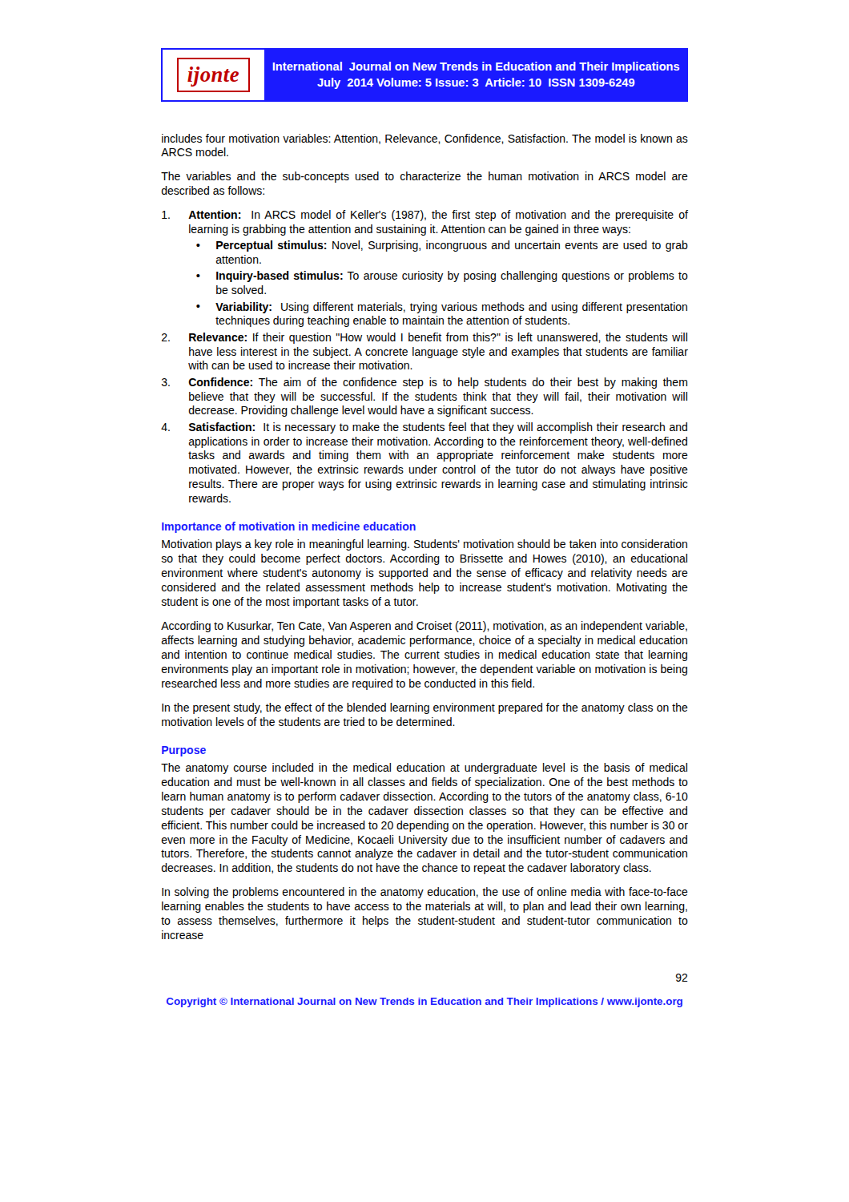ijonte
International Journal on New Trends in Education and Their Implications
July 2014 Volume: 5 Issue: 3 Article: 10 ISSN 1309-6249
includes four motivation variables: Attention, Relevance, Confidence, Satisfaction. The model is known as ARCS model.
The variables and the sub-concepts used to characterize the human motivation in ARCS model are described as follows:
Attention: In ARCS model of Keller's (1987), the first step of motivation and the prerequisite of learning is grabbing the attention and sustaining it. Attention can be gained in three ways:
Perceptual stimulus: Novel, Surprising, incongruous and uncertain events are used to grab attention.
Inquiry-based stimulus: To arouse curiosity by posing challenging questions or problems to be solved.
Variability: Using different materials, trying various methods and using different presentation techniques during teaching enable to maintain the attention of students.
Relevance: If their question "How would I benefit from this?" is left unanswered, the students will have less interest in the subject. A concrete language style and examples that students are familiar with can be used to increase their motivation.
Confidence: The aim of the confidence step is to help students do their best by making them believe that they will be successful. If the students think that they will fail, their motivation will decrease. Providing challenge level would have a significant success.
Satisfaction: It is necessary to make the students feel that they will accomplish their research and applications in order to increase their motivation. According to the reinforcement theory, well-defined tasks and awards and timing them with an appropriate reinforcement make students more motivated. However, the extrinsic rewards under control of the tutor do not always have positive results. There are proper ways for using extrinsic rewards in learning case and stimulating intrinsic rewards.
Importance of motivation in medicine education
Motivation plays a key role in meaningful learning. Students' motivation should be taken into consideration so that they could become perfect doctors. According to Brissette and Howes (2010), an educational environment where student's autonomy is supported and the sense of efficacy and relativity needs are considered and the related assessment methods help to increase student's motivation. Motivating the student is one of the most important tasks of a tutor.
According to Kusurkar, Ten Cate, Van Asperen and Croiset (2011), motivation, as an independent variable, affects learning and studying behavior, academic performance, choice of a specialty in medical education and intention to continue medical studies. The current studies in medical education state that learning environments play an important role in motivation; however, the dependent variable on motivation is being researched less and more studies are required to be conducted in this field.
In the present study, the effect of the blended learning environment prepared for the anatomy class on the motivation levels of the students are tried to be determined.
Purpose
The anatomy course included in the medical education at undergraduate level is the basis of medical education and must be well-known in all classes and fields of specialization. One of the best methods to learn human anatomy is to perform cadaver dissection. According to the tutors of the anatomy class, 6-10 students per cadaver should be in the cadaver dissection classes so that they can be effective and efficient. This number could be increased to 20 depending on the operation. However, this number is 30 or even more in the Faculty of Medicine, Kocaeli University due to the insufficient number of cadavers and tutors. Therefore, the students cannot analyze the cadaver in detail and the tutor-student communication decreases. In addition, the students do not have the chance to repeat the cadaver laboratory class.
In solving the problems encountered in the anatomy education, the use of online media with face-to-face learning enables the students to have access to the materials at will, to plan and lead their own learning, to assess themselves, furthermore it helps the student-student and student-tutor communication to increase
92
Copyright © International Journal on New Trends in Education and Their Implications / www.ijonte.org